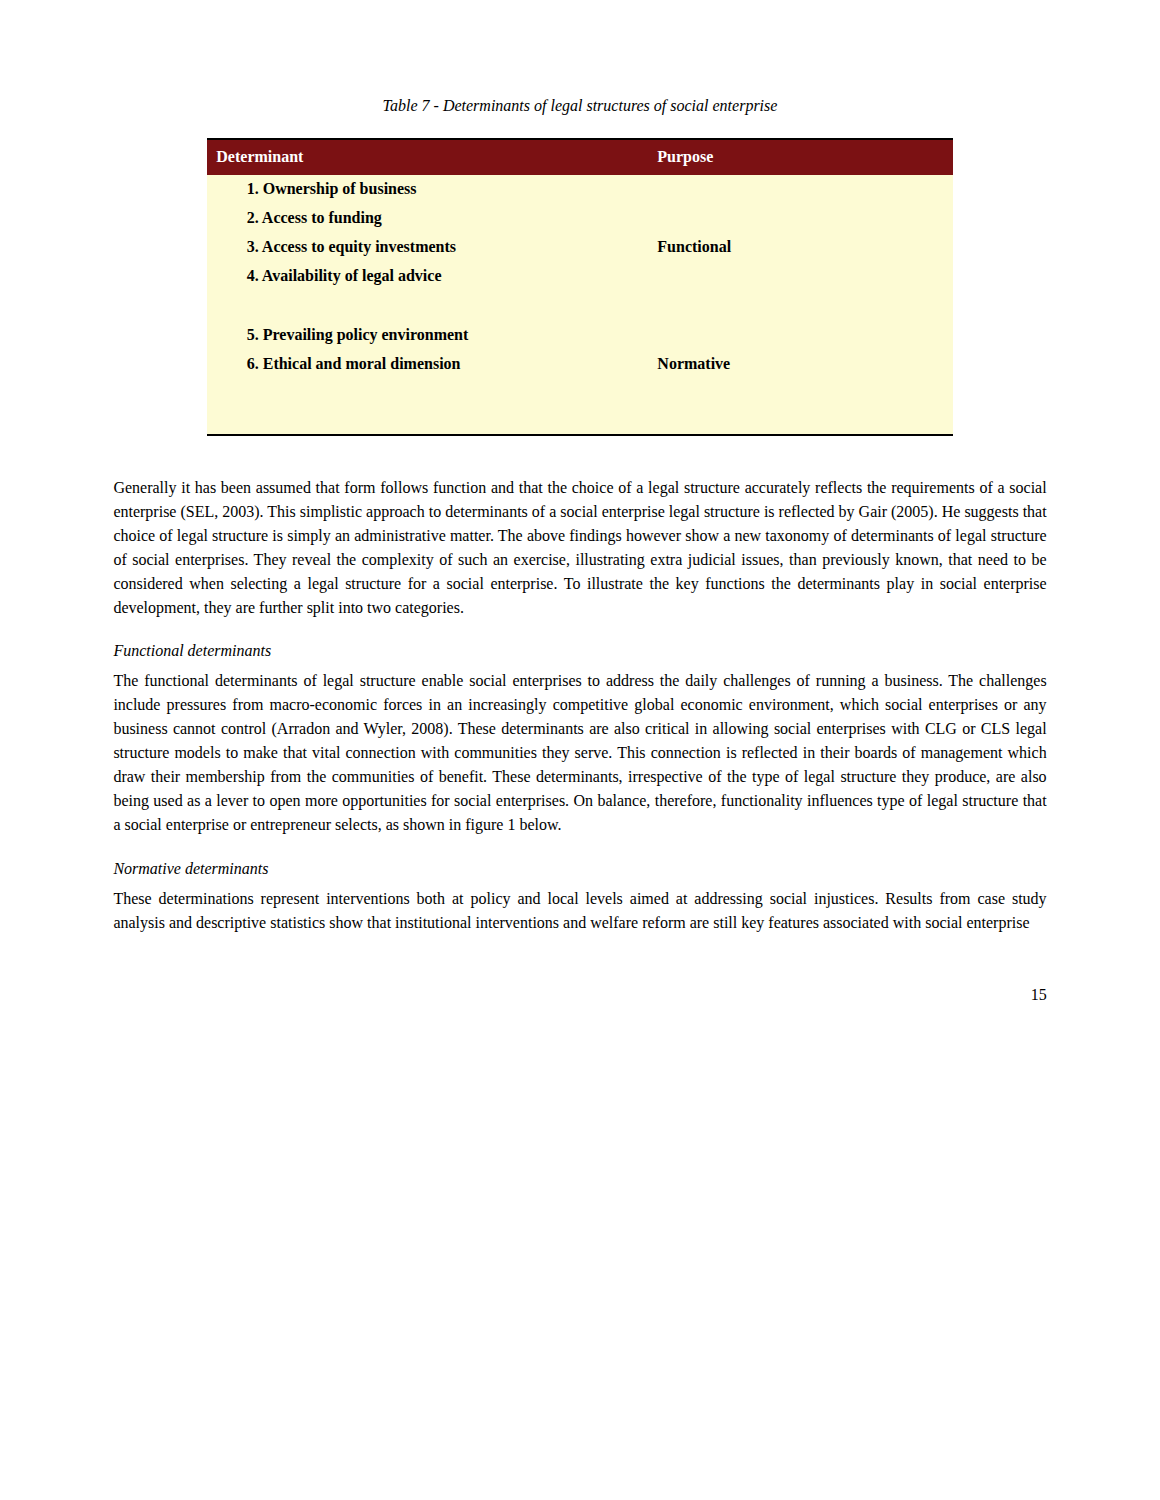Table 7 - Determinants of legal structures of social enterprise
| Determinant | Purpose |
| --- | --- |
| 1. Ownership of business | |
| 2. Access to funding | |
| 3. Access to equity investments | Functional |
| 4. Availability of legal advice | |
| 5. Prevailing policy environment | |
| 6. Ethical and moral dimension | Normative |
Generally it has been assumed that form follows function and that the choice of a legal structure accurately reflects the requirements of a social enterprise (SEL, 2003). This simplistic approach to determinants of a social enterprise legal structure is reflected by Gair (2005). He suggests that choice of legal structure is simply an administrative matter. The above findings however show a new taxonomy of determinants of legal structure of social enterprises. They reveal the complexity of such an exercise, illustrating extra judicial issues, than previously known, that need to be considered when selecting a legal structure for a social enterprise. To illustrate the key functions the determinants play in social enterprise development, they are further split into two categories.
Functional determinants
The functional determinants of legal structure enable social enterprises to address the daily challenges of running a business. The challenges include pressures from macro-economic forces in an increasingly competitive global economic environment, which social enterprises or any business cannot control (Arradon and Wyler, 2008). These determinants are also critical in allowing social enterprises with CLG or CLS legal structure models to make that vital connection with communities they serve. This connection is reflected in their boards of management which draw their membership from the communities of benefit. These determinants, irrespective of the type of legal structure they produce, are also being used as a lever to open more opportunities for social enterprises. On balance, therefore, functionality influences type of legal structure that a social enterprise or entrepreneur selects, as shown in figure 1 below.
Normative determinants
These determinations represent interventions both at policy and local levels aimed at addressing social injustices. Results from case study analysis and descriptive statistics show that institutional interventions and welfare reform are still key features associated with social enterprise
15